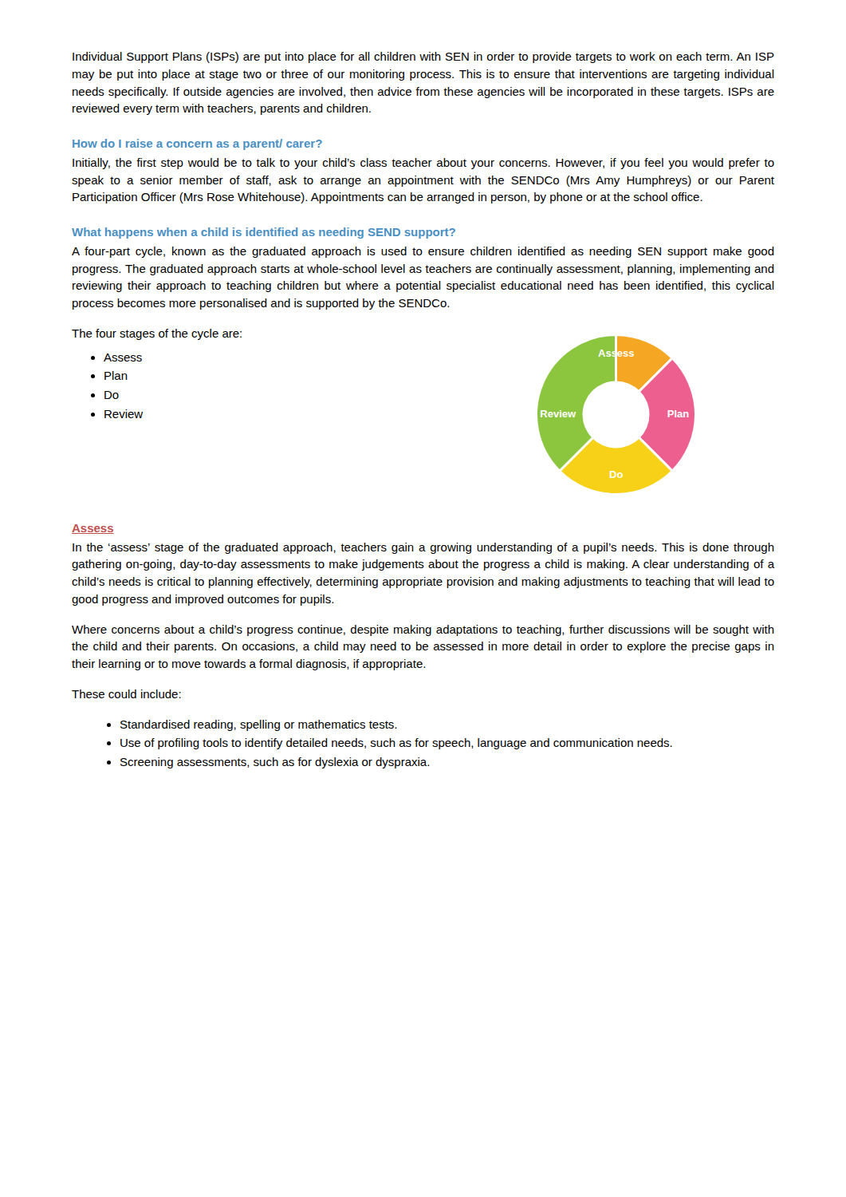Individual Support Plans (ISPs) are put into place for all children with SEN in order to provide targets to work on each term. An ISP may be put into place at stage two or three of our monitoring process. This is to ensure that interventions are targeting individual needs specifically. If outside agencies are involved, then advice from these agencies will be incorporated in these targets. ISPs are reviewed every term with teachers, parents and children.
How do I raise a concern as a parent/ carer?
Initially, the first step would be to talk to your child’s class teacher about your concerns. However, if you feel you would prefer to speak to a senior member of staff, ask to arrange an appointment with the SENDCo (Mrs Amy Humphreys) or our Parent Participation Officer (Mrs Rose Whitehouse). Appointments can be arranged in person, by phone or at the school office.
What happens when a child is identified as needing SEND support?
A four-part cycle, known as the graduated approach is used to ensure children identified as needing SEN support make good progress. The graduated approach starts at whole-school level as teachers are continually assessment, planning, implementing and reviewing their approach to teaching children but where a potential specialist educational need has been identified, this cyclical process becomes more personalised and is supported by the SENDCo.
The four stages of the cycle are:
Assess
Plan
Do
Review
Assess Plan Do Review
Assess
In the ‘assess’ stage of the graduated approach, teachers gain a growing understanding of a pupil’s needs. This is done through gathering on-going, day-to-day assessments to make judgements about the progress a child is making. A clear understanding of a child’s needs is critical to planning effectively, determining appropriate provision and making adjustments to teaching that will lead to good progress and improved outcomes for pupils.
Where concerns about a child’s progress continue, despite making adaptations to teaching, further discussions will be sought with the child and their parents. On occasions, a child may need to be assessed in more detail in order to explore the precise gaps in their learning or to move towards a formal diagnosis, if appropriate.
These could include:
Standardised reading, spelling or mathematics tests.
Use of profiling tools to identify detailed needs, such as for speech, language and communication needs.
Screening assessments, such as for dyslexia or dyspraxia.